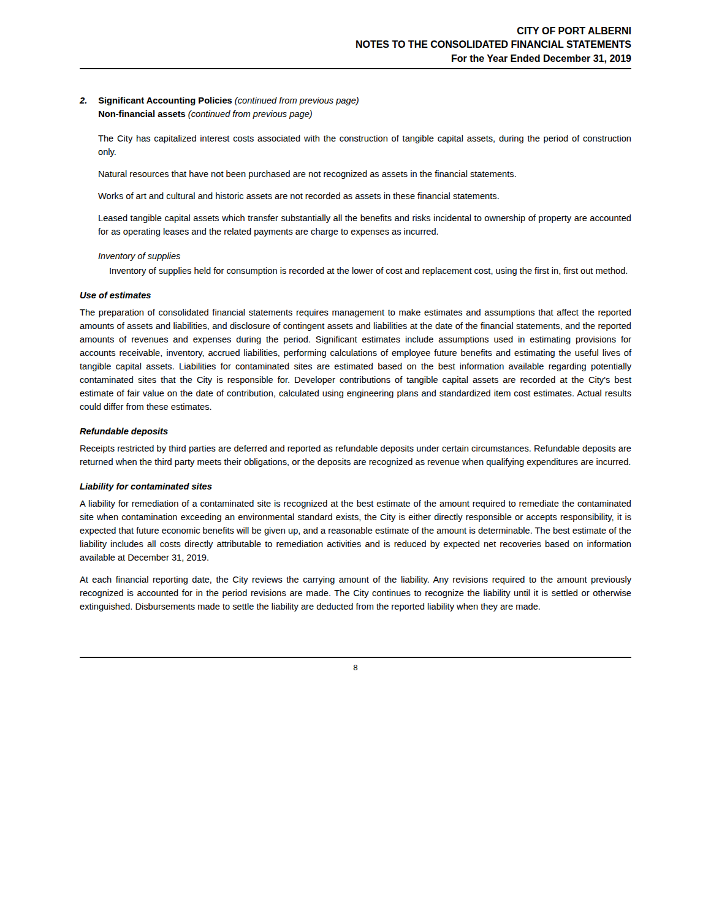CITY OF PORT ALBERNI
NOTES TO THE CONSOLIDATED FINANCIAL STATEMENTS
For the Year Ended December 31, 2019
2. Significant Accounting Policies (continued from previous page)
Non-financial assets (continued from previous page)
The City has capitalized interest costs associated with the construction of tangible capital assets, during the period of construction only.
Natural resources that have not been purchased are not recognized as assets in the financial statements.
Works of art and cultural and historic assets are not recorded as assets in these financial statements.
Leased tangible capital assets which transfer substantially all the benefits and risks incidental to ownership of property are accounted for as operating leases and the related payments are charge to expenses as incurred.
Inventory of supplies
Inventory of supplies held for consumption is recorded at the lower of cost and replacement cost, using the first in, first out method.
Use of estimates
The preparation of consolidated financial statements requires management to make estimates and assumptions that affect the reported amounts of assets and liabilities, and disclosure of contingent assets and liabilities at the date of the financial statements, and the reported amounts of revenues and expenses during the period. Significant estimates include assumptions used in estimating provisions for accounts receivable, inventory, accrued liabilities, performing calculations of employee future benefits and estimating the useful lives of tangible capital assets. Liabilities for contaminated sites are estimated based on the best information available regarding potentially contaminated sites that the City is responsible for. Developer contributions of tangible capital assets are recorded at the City's best estimate of fair value on the date of contribution, calculated using engineering plans and standardized item cost estimates. Actual results could differ from these estimates.
Refundable deposits
Receipts restricted by third parties are deferred and reported as refundable deposits under certain circumstances. Refundable deposits are returned when the third party meets their obligations, or the deposits are recognized as revenue when qualifying expenditures are incurred.
Liability for contaminated sites
A liability for remediation of a contaminated site is recognized at the best estimate of the amount required to remediate the contaminated site when contamination exceeding an environmental standard exists, the City is either directly responsible or accepts responsibility, it is expected that future economic benefits will be given up, and a reasonable estimate of the amount is determinable. The best estimate of the liability includes all costs directly attributable to remediation activities and is reduced by expected net recoveries based on information available at December 31, 2019.
At each financial reporting date, the City reviews the carrying amount of the liability. Any revisions required to the amount previously recognized is accounted for in the period revisions are made. The City continues to recognize the liability until it is settled or otherwise extinguished. Disbursements made to settle the liability are deducted from the reported liability when they are made.
8